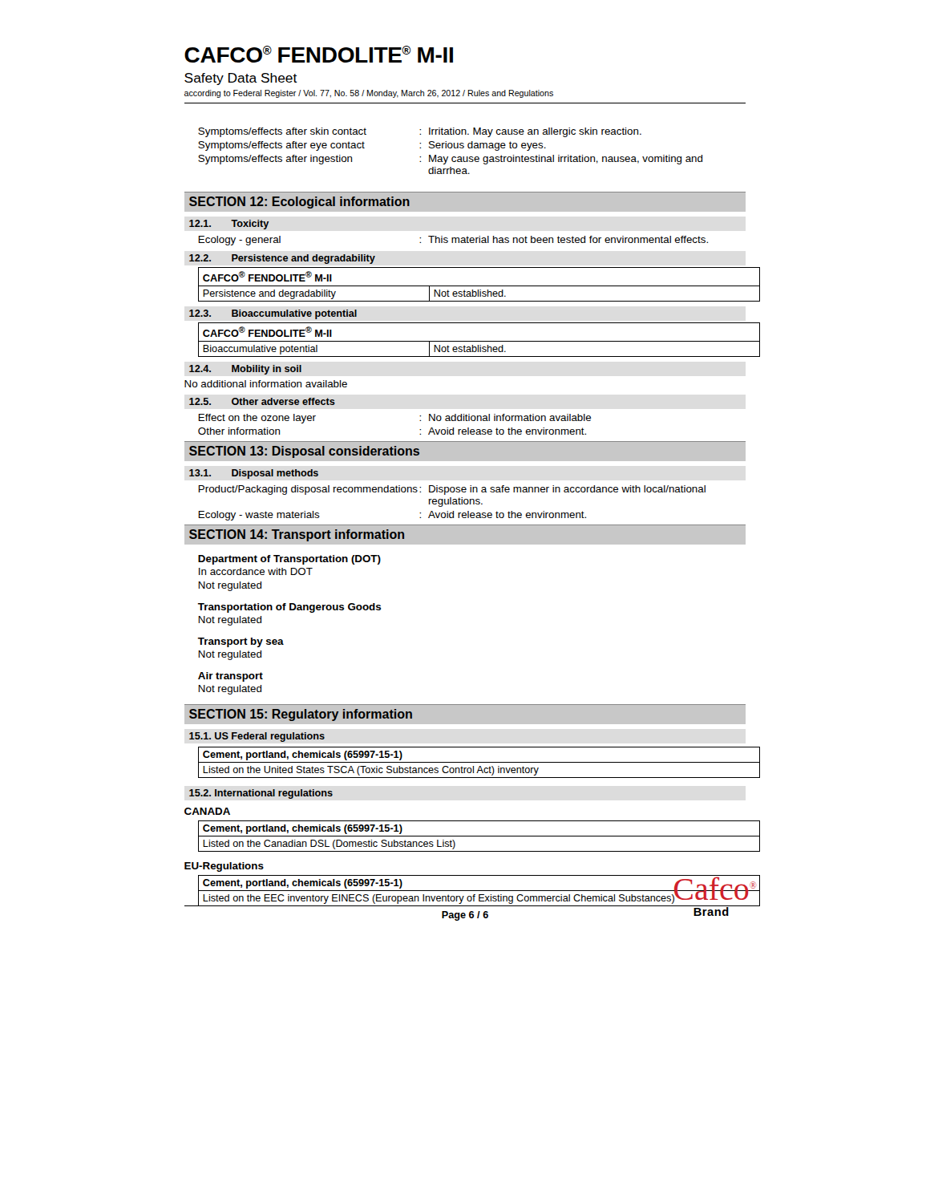CAFCO® FENDOLITE® M-II
Safety Data Sheet
according to Federal Register / Vol. 77, No. 58 / Monday, March 26, 2012 / Rules and Regulations
| Symptoms/effects after skin contact | : | Irritation. May cause an allergic skin reaction. |
| Symptoms/effects after eye contact | : | Serious damage to eyes. |
| Symptoms/effects after ingestion | : | May cause gastrointestinal irritation, nausea, vomiting and diarrhea. |
SECTION 12: Ecological information
12.1. Toxicity
| Ecology - general | : | This material has not been tested for environmental effects. |
12.2. Persistence and degradability
| CAFCO ® FENDOLITE ® M-II |
| Persistence and degradability | Not established. |
12.3. Bioaccumulative potential
| CAFCO ® FENDOLITE ® M-II |
| Bioaccumulative potential | Not established. |
12.4. Mobility in soil
No additional information available
12.5. Other adverse effects
| Effect on the ozone layer | : | No additional information available |
| Other information | : | Avoid release to the environment. |
SECTION 13: Disposal considerations
13.1. Disposal methods
| Product/Packaging disposal recommendations | : | Dispose in a safe manner in accordance with local/national regulations. |
| Ecology - waste materials | : | Avoid release to the environment. |
SECTION 14: Transport information
Department of Transportation (DOT)
In accordance with DOT
Not regulated
Transportation of Dangerous Goods
Not regulated
Transport by sea
Not regulated
Air transport
Not regulated
SECTION 15: Regulatory information
15.1. US Federal regulations
| Cement, portland, chemicals (65997-15-1) |
| Listed on the United States TSCA (Toxic Substances Control Act) inventory |
15.2. International regulations
CANADA
| Cement, portland, chemicals (65997-15-1) |
| Listed on the Canadian DSL (Domestic Substances List) |
EU-Regulations
| Cement, portland, chemicals (65997-15-1) |
| Listed on the EEC inventory EINECS (European Inventory of Existing Commercial Chemical Substances) |
Cafco®
Brand
Page 6 / 6